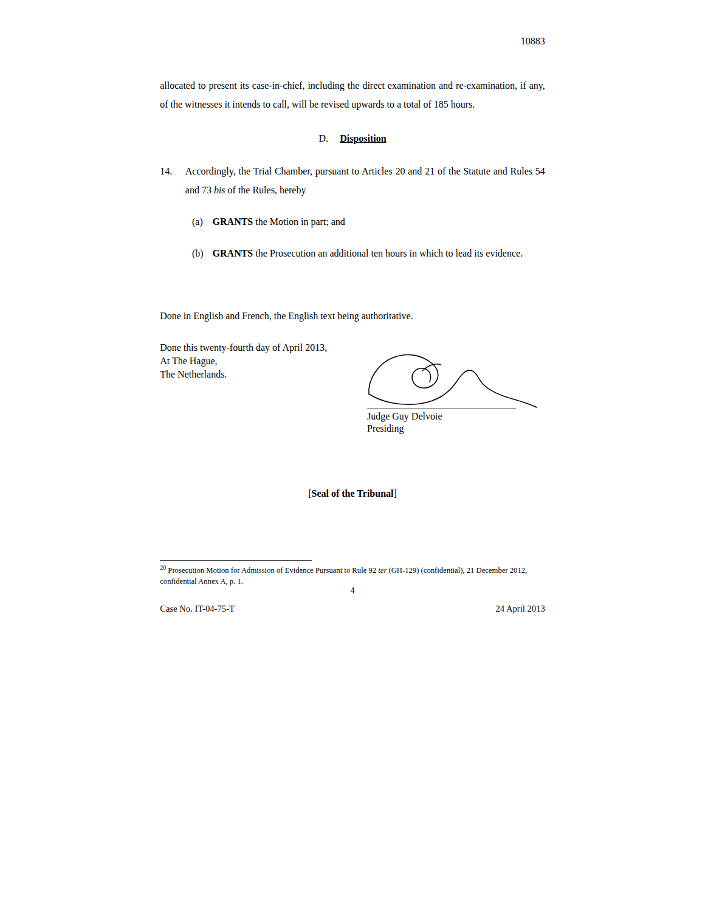10883
allocated to present its case-in-chief, including the direct examination and re-examination, if any, of the witnesses it intends to call, will be revised upwards to a total of 185 hours.
D. Disposition
14.
Accordingly, the Trial Chamber, pursuant to Articles 20 and 21 of the Statute and Rules 54 and 73 bis of the Rules, hereby
(a)
GRANTS the Motion in part; and
(b)
GRANTS the Prosecution an additional ten hours in which to lead its evidence.
Done in English and French, the English text being authoritative.
Done this twenty-fourth day of April 2013,
At The Hague,
The Netherlands.
Judge Guy Delvoie
Presiding
[Seal of the Tribunal]
20 Prosecution Motion for Admission of Evidence Pursuant to Rule 92 ter (GH-129) (confidential), 21 December 2012, confidential Annex A, p. 1.
4
Case No. IT-04-75-T 24 April 2013